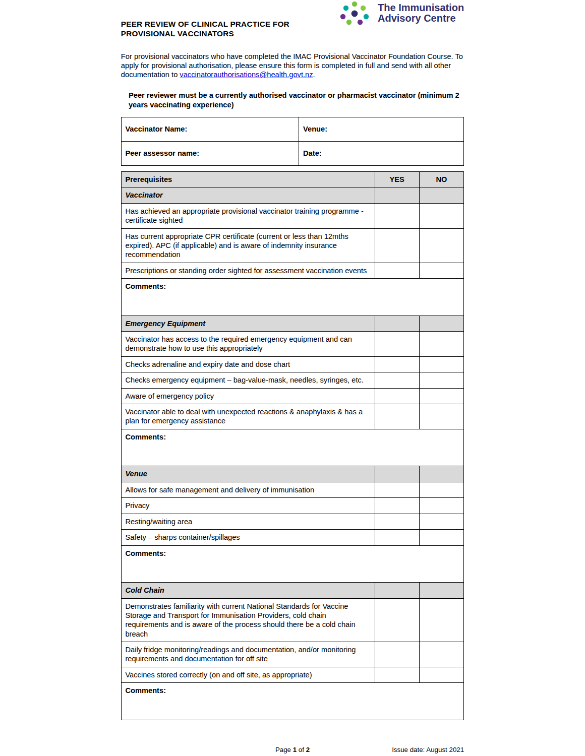PEER REVIEW OF CLINICAL PRACTICE FOR PROVISIONAL VACCINATORS
The Immunisation Advisory Centre
For provisional vaccinators who have completed the IMAC Provisional Vaccinator Foundation Course. To apply for provisional authorisation, please ensure this form is completed in full and send with all other documentation to vaccinatorauthorisations@health.govt.nz.
Peer reviewer must be a currently authorised vaccinator or pharmacist vaccinator (minimum 2 years vaccinating experience)
| Vaccinator Name: | Venue: |
| Peer assessor name: | Date: |
| Prerequisites | YES | NO |
| --- | --- | --- |
| Vaccinator | | |
| Has achieved an appropriate provisional vaccinator training programme - certificate sighted | | |
| Has current appropriate CPR certificate (current or less than 12mths expired). APC (if applicable) and is aware of indemnity insurance recommendation | | |
| Prescriptions or standing order sighted for assessment vaccination events | | |
| Comments: |
| Emergency Equipment | | |
| Vaccinator has access to the required emergency equipment and can demonstrate how to use this appropriately | | |
| Checks adrenaline and expiry date and dose chart | | |
| Checks emergency equipment – bag-value-mask, needles, syringes, etc. | | |
| Aware of emergency policy | | |
| Vaccinator able to deal with unexpected reactions & anaphylaxis & has a plan for emergency assistance | | |
| Comments: |
| Venue | | |
| Allows for safe management and delivery of immunisation | | |
| Privacy | | |
| Resting/waiting area | | |
| Safety – sharps container/spillages | | |
| Comments: |
| Cold Chain | | |
| Demonstrates familiarity with current National Standards for Vaccine Storage and Transport for Immunisation Providers, cold chain requirements and is aware of the process should there be a cold chain breach | | |
| Daily fridge monitoring/readings and documentation, and/or monitoring requirements and documentation for off site | | |
| Vaccines stored correctly (on and off site, as appropriate) | | |
| Comments: |
Page 1 of 2
Issue date: August 2021